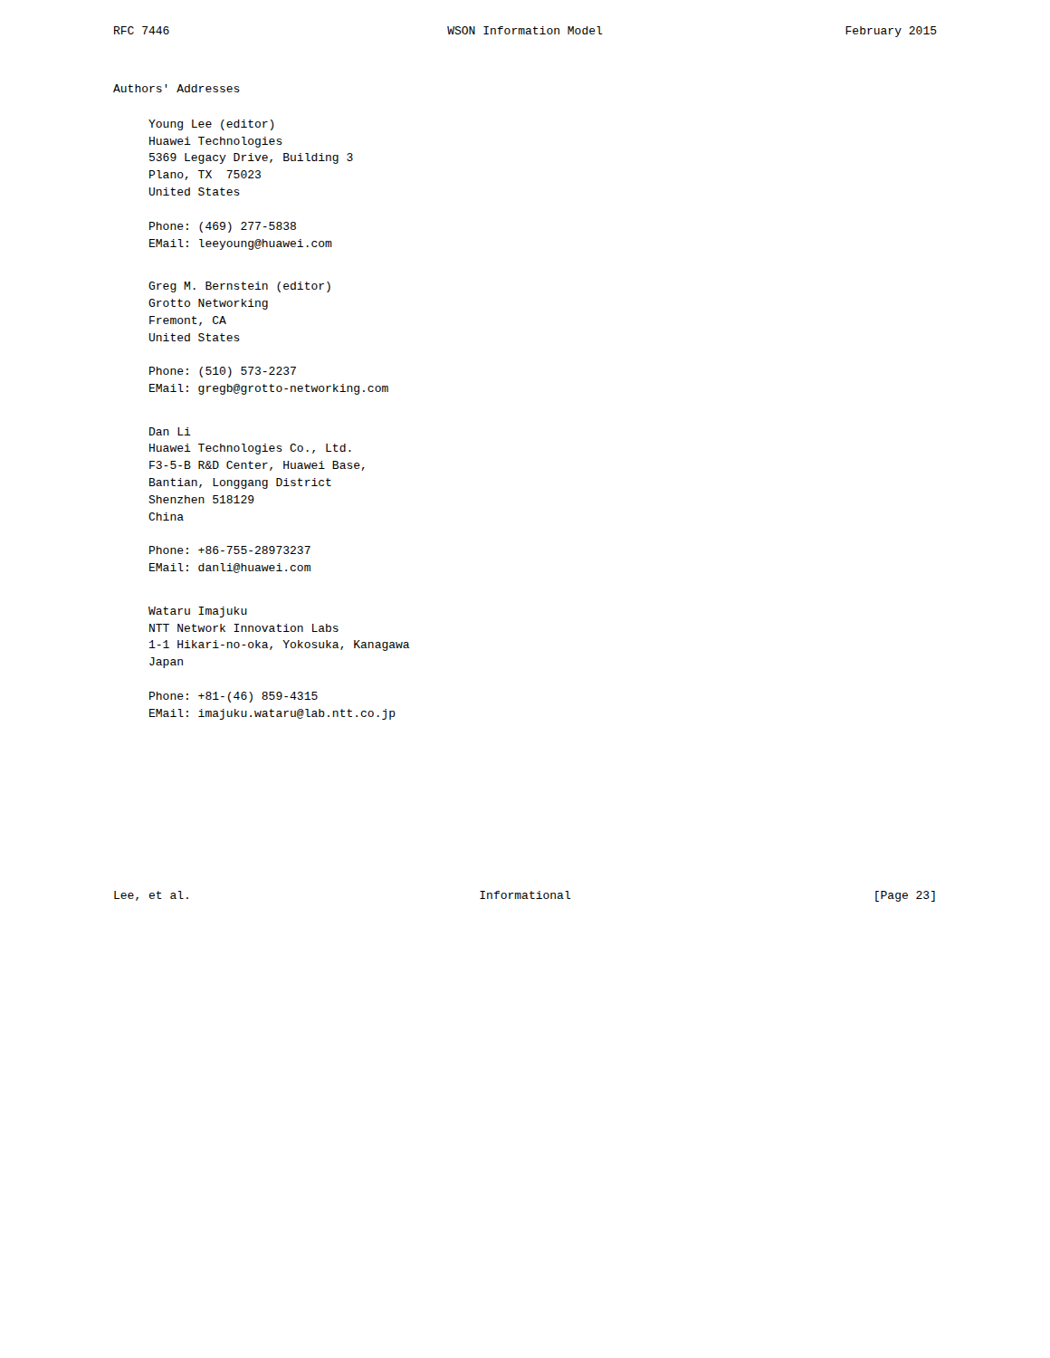RFC 7446 WSON Information Model February 2015
Authors' Addresses
Young Lee (editor)
Huawei Technologies
5369 Legacy Drive, Building 3
Plano, TX 75023
United States
Phone: (469) 277-5838
EMail: leeyoung@huawei.com
Greg M. Bernstein (editor)
Grotto Networking
Fremont, CA
United States
Phone: (510) 573-2237
EMail: gregb@grotto-networking.com
Dan Li
Huawei Technologies Co., Ltd.
F3-5-B R&D Center, Huawei Base,
Bantian, Longgang District
Shenzhen 518129
China
Phone: +86-755-28973237
EMail: danli@huawei.com
Wataru Imajuku
NTT Network Innovation Labs
1-1 Hikari-no-oka, Yokosuka, Kanagawa
Japan
Phone: +81-(46) 859-4315
EMail: imajuku.wataru@lab.ntt.co.jp
Lee, et al. Informational [Page 23]